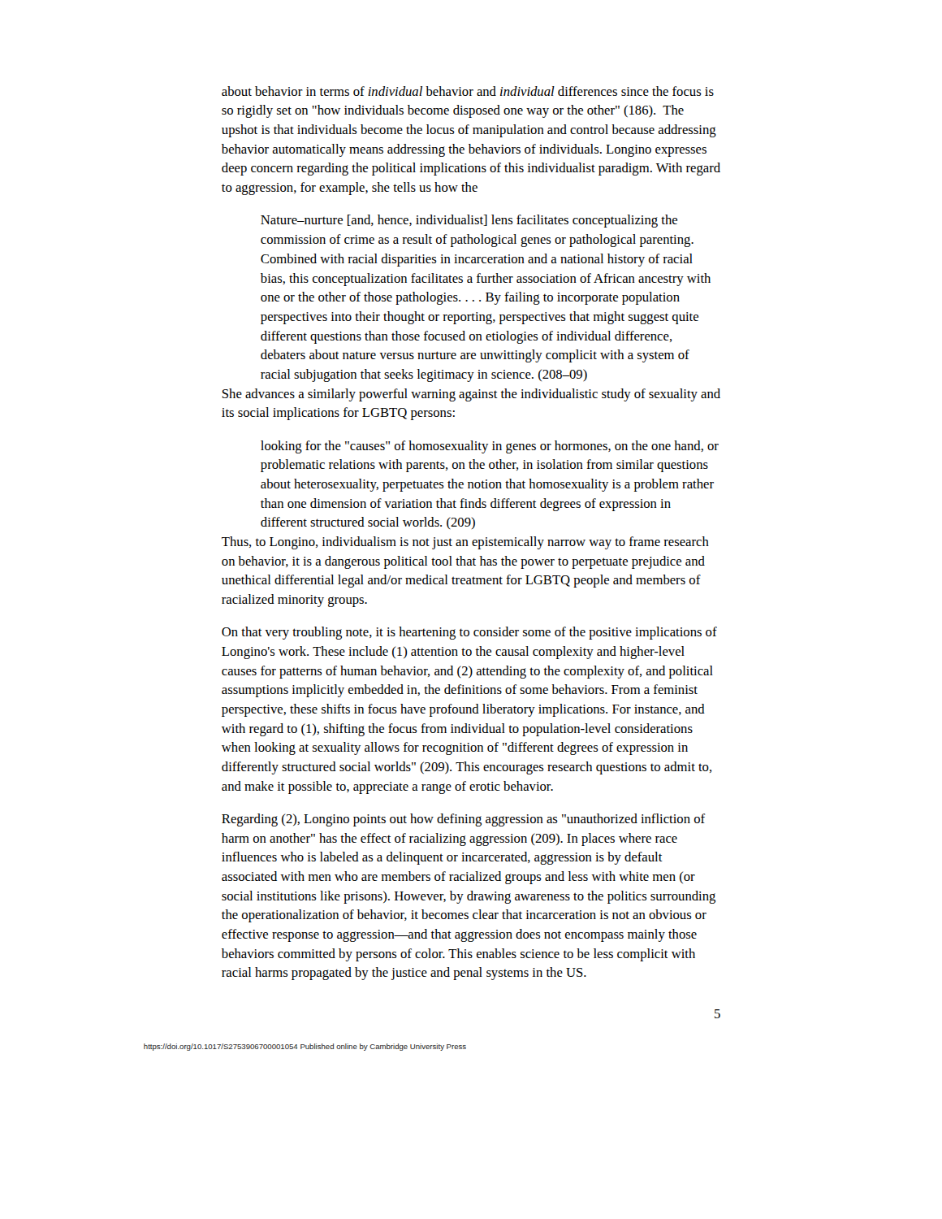about behavior in terms of individual behavior and individual differences since the focus is so rigidly set on "how individuals become disposed one way or the other" (186). The upshot is that individuals become the locus of manipulation and control because addressing behavior automatically means addressing the behaviors of individuals. Longino expresses deep concern regarding the political implications of this individualist paradigm. With regard to aggression, for example, she tells us how the
Nature–nurture [and, hence, individualist] lens facilitates conceptualizing the commission of crime as a result of pathological genes or pathological parenting. Combined with racial disparities in incarceration and a national history of racial bias, this conceptualization facilitates a further association of African ancestry with one or the other of those pathologies. . . . By failing to incorporate population perspectives into their thought or reporting, perspectives that might suggest quite different questions than those focused on etiologies of individual difference, debaters about nature versus nurture are unwittingly complicit with a system of racial subjugation that seeks legitimacy in science. (208–09)
She advances a similarly powerful warning against the individualistic study of sexuality and its social implications for LGBTQ persons:
looking for the "causes" of homosexuality in genes or hormones, on the one hand, or problematic relations with parents, on the other, in isolation from similar questions about heterosexuality, perpetuates the notion that homosexuality is a problem rather than one dimension of variation that finds different degrees of expression in different structured social worlds. (209)
Thus, to Longino, individualism is not just an epistemically narrow way to frame research on behavior, it is a dangerous political tool that has the power to perpetuate prejudice and unethical differential legal and/or medical treatment for LGBTQ people and members of racialized minority groups.
On that very troubling note, it is heartening to consider some of the positive implications of Longino's work. These include (1) attention to the causal complexity and higher-level causes for patterns of human behavior, and (2) attending to the complexity of, and political assumptions implicitly embedded in, the definitions of some behaviors. From a feminist perspective, these shifts in focus have profound liberatory implications. For instance, and with regard to (1), shifting the focus from individual to population-level considerations when looking at sexuality allows for recognition of "different degrees of expression in differently structured social worlds" (209). This encourages research questions to admit to, and make it possible to, appreciate a range of erotic behavior.
Regarding (2), Longino points out how defining aggression as "unauthorized infliction of harm on another" has the effect of racializing aggression (209). In places where race influences who is labeled as a delinquent or incarcerated, aggression is by default associated with men who are members of racialized groups and less with white men (or social institutions like prisons). However, by drawing awareness to the politics surrounding the operationalization of behavior, it becomes clear that incarceration is not an obvious or effective response to aggression—and that aggression does not encompass mainly those behaviors committed by persons of color. This enables science to be less complicit with racial harms propagated by the justice and penal systems in the US.
5
https://doi.org/10.1017/S2753906700001054 Published online by Cambridge University Press